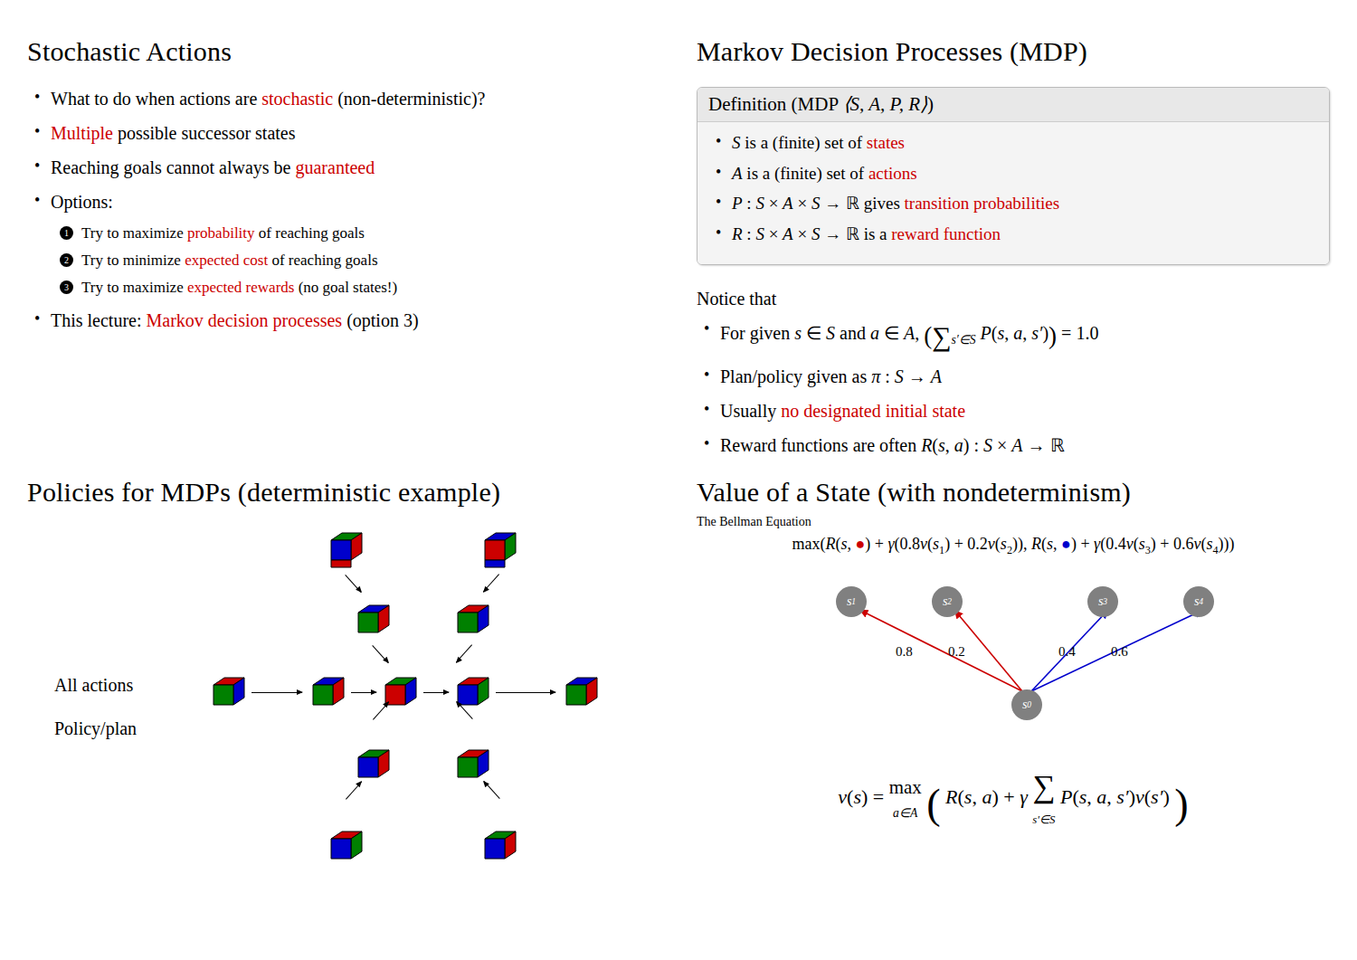Stochastic Actions
What to do when actions are stochastic (non-deterministic)?
Multiple possible successor states
Reaching goals cannot always be guaranteed
Options:
Try to maximize probability of reaching goals
Try to minimize expected cost of reaching goals
Try to maximize expected rewards (no goal states!)
This lecture: Markov decision processes (option 3)
Markov Decision Processes (MDP)
Definition (MDP ⟨S, A, P, R⟩)
S is a (finite) set of states
A is a (finite) set of actions
P : S × A × S → ℝ gives transition probabilities
R : S × A × S → ℝ is a reward function
Notice that
For given s ∈ S and a ∈ A, (∑s′∈S P(s, a, s′)) = 1.0
Plan/policy given as π : S → A
Usually no designated initial state
Reward functions are often R(s, a) : S × A → ℝ
Policies for MDPs (deterministic example)
All actions
Policy/plan
Value of a State (with nondeterminism)
The Bellman Equation
max(R(s, ●) + γ(0.8v(s1) + 0.2v(s2)), R(s, ●) + γ(0.4v(s3) + 0.6v(s4)))
s1
s2
s3
s4
s0
0.8
0.2
0.4
0.6
v(s) = max
a∈A ( R(s, a) + γ ∑
s′∈S P(s, a, s′)v(s′) )